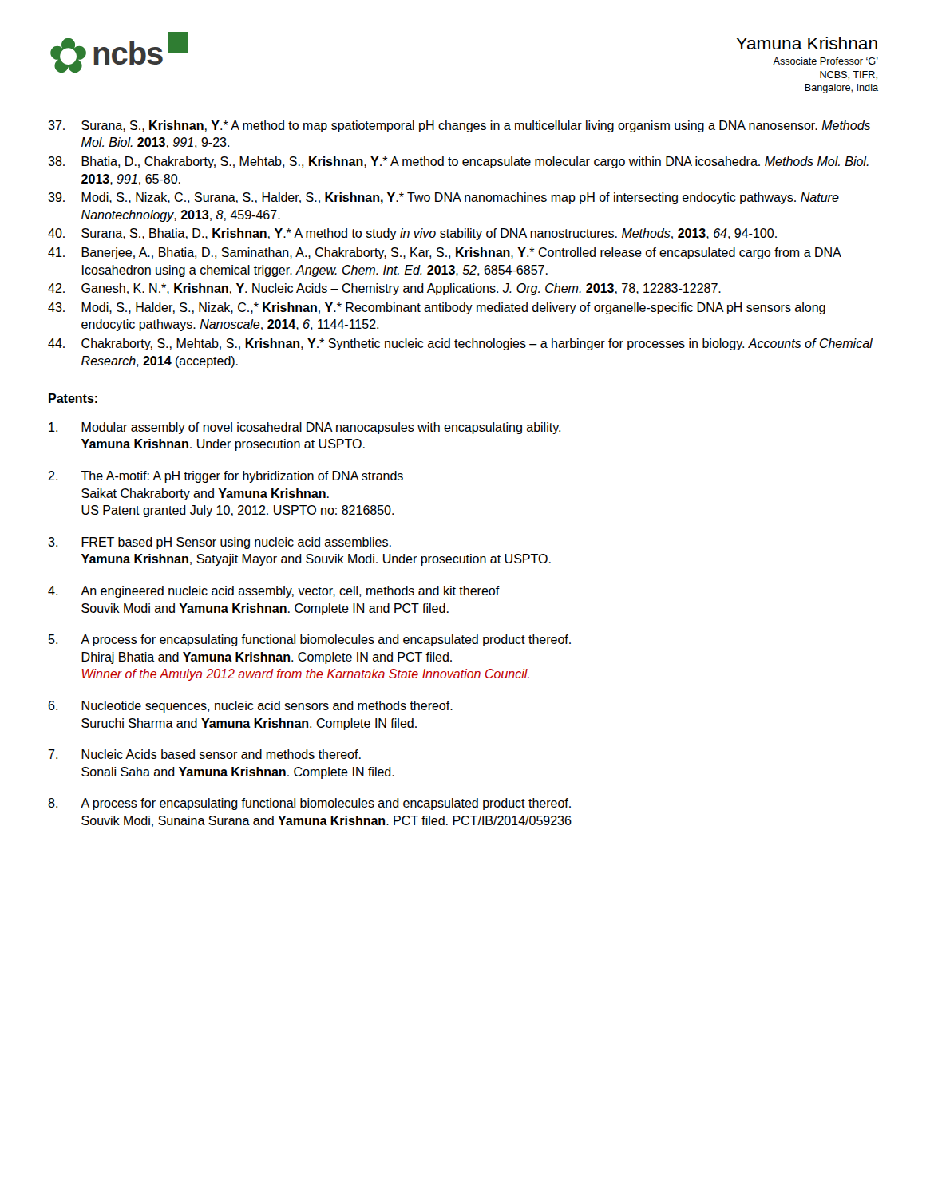✿ncbs
Yamuna Krishnan
Associate Professor ‘G’
NCBS, TIFR,
Bangalore, India
37. Surana, S., Krishnan, Y.* A method to map spatiotemporal pH changes in a multicellular living organism using a DNA nanosensor. Methods Mol. Biol. 2013, 991, 9-23.
38. Bhatia, D., Chakraborty, S., Mehtab, S., Krishnan, Y.* A method to encapsulate molecular cargo within DNA icosahedra. Methods Mol. Biol. 2013, 991, 65-80.
39. Modi, S., Nizak, C., Surana, S., Halder, S., Krishnan, Y.* Two DNA nanomachines map pH of intersecting endocytic pathways. Nature Nanotechnology, 2013, 8, 459-467.
40. Surana, S., Bhatia, D., Krishnan, Y.* A method to study in vivo stability of DNA nanostructures. Methods, 2013, 64, 94-100.
41. Banerjee, A., Bhatia, D., Saminathan, A., Chakraborty, S., Kar, S., Krishnan, Y.* Controlled release of encapsulated cargo from a DNA Icosahedron using a chemical trigger. Angew. Chem. Int. Ed. 2013, 52, 6854-6857.
42. Ganesh, K. N.*, Krishnan, Y. Nucleic Acids – Chemistry and Applications. J. Org. Chem. 2013, 78, 12283-12287.
43. Modi, S., Halder, S., Nizak, C.,* Krishnan, Y.* Recombinant antibody mediated delivery of organelle-specific DNA pH sensors along endocytic pathways. Nanoscale, 2014, 6, 1144-1152.
44. Chakraborty, S., Mehtab, S., Krishnan, Y.* Synthetic nucleic acid technologies – a harbinger for processes in biology. Accounts of Chemical Research, 2014 (accepted).
Patents:
1. Modular assembly of novel icosahedral DNA nanocapsules with encapsulating ability.
Yamuna Krishnan. Under prosecution at USPTO.
2. The A-motif: A pH trigger for hybridization of DNA strands
Saikat Chakraborty and Yamuna Krishnan.
US Patent granted July 10, 2012. USPTO no: 8216850.
3. FRET based pH Sensor using nucleic acid assemblies.
Yamuna Krishnan, Satyajit Mayor and Souvik Modi. Under prosecution at USPTO.
4. An engineered nucleic acid assembly, vector, cell, methods and kit thereof
Souvik Modi and Yamuna Krishnan. Complete IN and PCT filed.
5. A process for encapsulating functional biomolecules and encapsulated product thereof.
Dhiraj Bhatia and Yamuna Krishnan. Complete IN and PCT filed.
Winner of the Amulya 2012 award from the Karnataka State Innovation Council.
6. Nucleotide sequences, nucleic acid sensors and methods thereof.
Suruchi Sharma and Yamuna Krishnan. Complete IN filed.
7. Nucleic Acids based sensor and methods thereof.
Sonali Saha and Yamuna Krishnan. Complete IN filed.
8. A process for encapsulating functional biomolecules and encapsulated product thereof.
Souvik Modi, Sunaina Surana and Yamuna Krishnan. PCT filed. PCT/IB/2014/059236